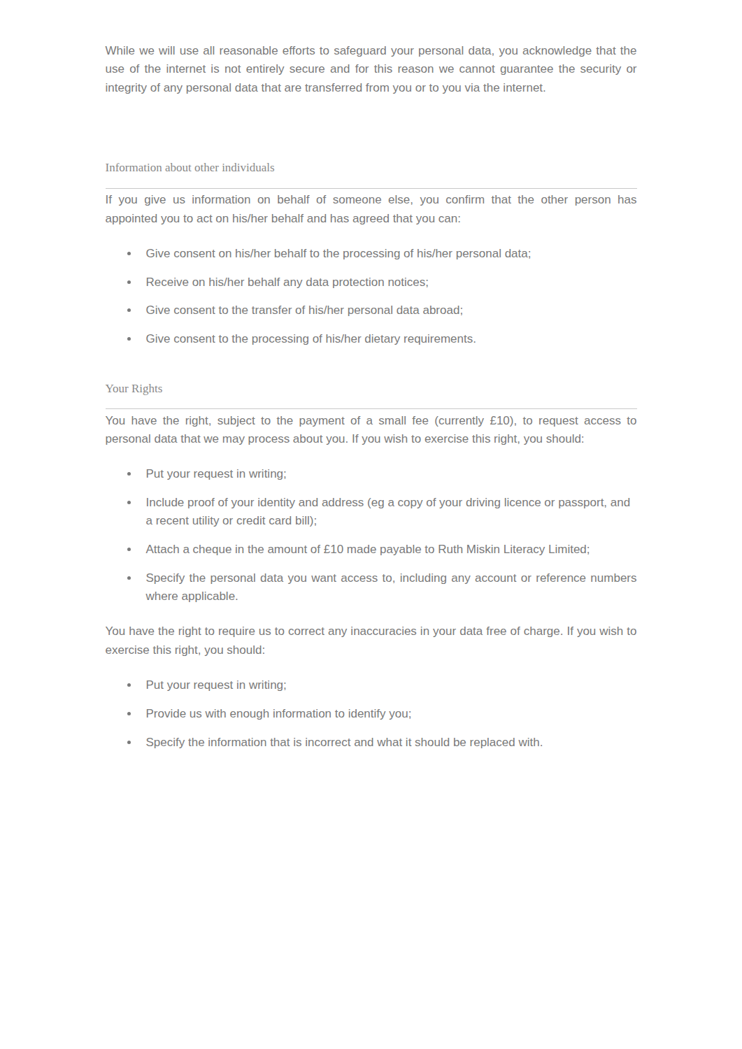While we will use all reasonable efforts to safeguard your personal data, you acknowledge that the use of the internet is not entirely secure and for this reason we cannot guarantee the security or integrity of any personal data that are transferred from you or to you via the internet.
Information about other individuals
If you give us information on behalf of someone else, you confirm that the other person has appointed you to act on his/her behalf and has agreed that you can:
Give consent on his/her behalf to the processing of his/her personal data;
Receive on his/her behalf any data protection notices;
Give consent to the transfer of his/her personal data abroad;
Give consent to the processing of his/her dietary requirements.
Your Rights
You have the right, subject to the payment of a small fee (currently £10), to request access to personal data that we may process about you. If you wish to exercise this right, you should:
Put your request in writing;
Include proof of your identity and address (eg a copy of your driving licence or passport, and a recent utility or credit card bill);
Attach a cheque in the amount of £10 made payable to Ruth Miskin Literacy Limited;
Specify the personal data you want access to, including any account or reference numbers where applicable.
You have the right to require us to correct any inaccuracies in your data free of charge. If you wish to exercise this right, you should:
Put your request in writing;
Provide us with enough information to identify you;
Specify the information that is incorrect and what it should be replaced with.